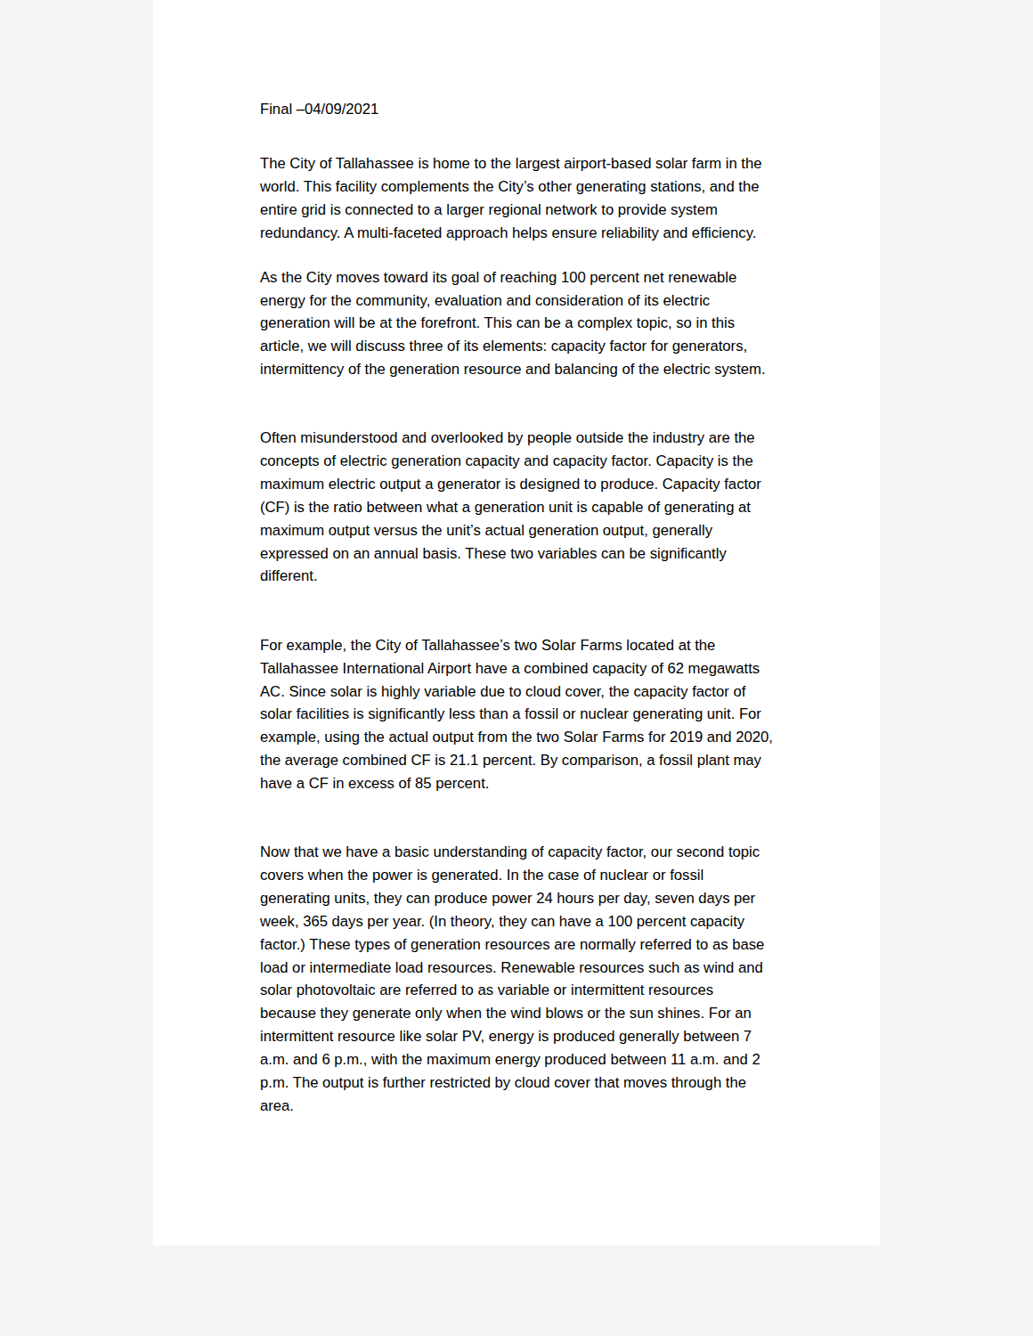Final –04/09/2021
The City of Tallahassee is home to the largest airport-based solar farm in the world. This facility complements the City’s other generating stations, and the entire grid is connected to a larger regional network to provide system redundancy. A multi-faceted approach helps ensure reliability and efficiency.
As the City moves toward its goal of reaching 100 percent net renewable energy for the community, evaluation and consideration of its electric generation will be at the forefront. This can be a complex topic, so in this article, we will discuss three of its elements: capacity factor for generators, intermittency of the generation resource and balancing of the electric system.
Often misunderstood and overlooked by people outside the industry are the concepts of electric generation capacity and capacity factor. Capacity is the maximum electric output a generator is designed to produce. Capacity factor (CF) is the ratio between what a generation unit is capable of generating at maximum output versus the unit’s actual generation output, generally expressed on an annual basis. These two variables can be significantly different.
For example, the City of Tallahassee’s two Solar Farms located at the Tallahassee International Airport have a combined capacity of 62 megawatts AC. Since solar is highly variable due to cloud cover, the capacity factor of solar facilities is significantly less than a fossil or nuclear generating unit. For example, using the actual output from the two Solar Farms for 2019 and 2020, the average combined CF is 21.1 percent. By comparison, a fossil plant may have a CF in excess of 85 percent.
Now that we have a basic understanding of capacity factor, our second topic covers when the power is generated. In the case of nuclear or fossil generating units, they can produce power 24 hours per day, seven days per week, 365 days per year. (In theory, they can have a 100 percent capacity factor.) These types of generation resources are normally referred to as base load or intermediate load resources. Renewable resources such as wind and solar photovoltaic are referred to as variable or intermittent resources because they generate only when the wind blows or the sun shines. For an intermittent resource like solar PV, energy is produced generally between 7 a.m. and 6 p.m., with the maximum energy produced between 11 a.m. and 2 p.m. The output is further restricted by cloud cover that moves through the area.